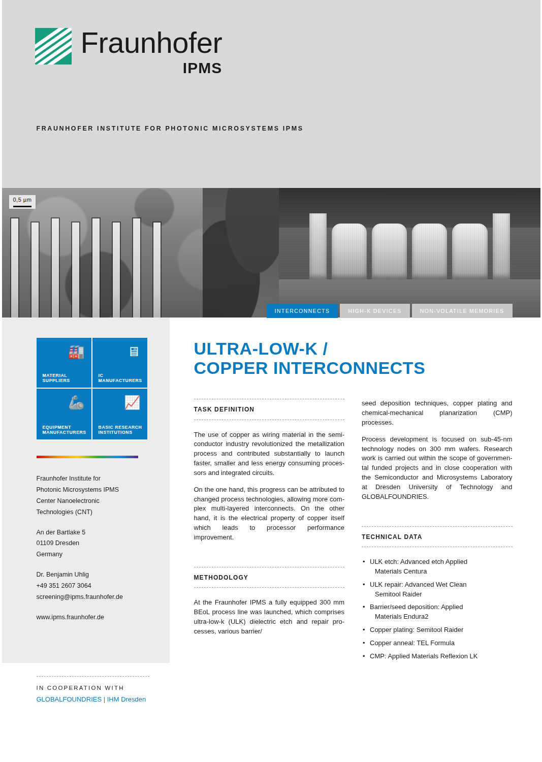Fraunhofer
IPMS
FRAUNHOFER INSTITUTE FOR PHOTONIC MICROSYSTEMS IPMS
0,5 µm
INTERCONNECTS
HIGH-K DEVICES
NON-VOLATILE MEMORIES
🏭
Material
Suppliers
🖥
IC
Manufacturers
🦾
Equipment
Manufacturers
📈
Basic Research
Institutions
Fraunhofer Institute for
Photonic Microsystems IPMS
Center Nanoelectronic
Technologies (CNT)
An der Bartlake 5
01109 Dresden
Germany
Dr. Benjamin Uhlig
+49 351 2607 3064
screening@ipms.fraunhofer.de
www.ipms.fraunhofer.de
IN COOPERATION WITH
GLOBALFOUNDRIES | IHM Dresden
Ultra-low-k /
Copper Interconnects
Task definition
The use of copper as wiring material in the semiconductor industry revolutionized the metallization process and contributed substantially to launch faster, smaller and less energy consuming processors and integrated circuits.
On the one hand, this progress can be attributed to changed process technologies, allowing more complex multi-layered interconnects. On the other hand, it is the electrical property of copper itself which leads to processor performance improvement.
Methodology
At the Fraunhofer IPMS a fully equipped 300 mm BEoL process line was launched, which comprises ultra-low-k (ULK) dielectric etch and repair processes, various barrier/
seed deposition techniques, copper plating and chemical-mechanical planarization (CMP) processes.
Process development is focused on sub-45-nm technology nodes on 300 mm wafers. Research work is carried out within the scope of governmental funded projects and in close cooperation with the Semiconductor and Microsystems Laboratory at Dresden University of Technology and GLOBALFOUNDRIES.
Technical data
ULK etch: Advanced etch AppliedMaterials Centura
ULK repair: Advanced Wet CleanSemitool Raider
Barrier/seed deposition: AppliedMaterials Endura2
Copper plating: Semitool Raider
Copper anneal: TEL Formula
CMP: Applied Materials Reflexion LK